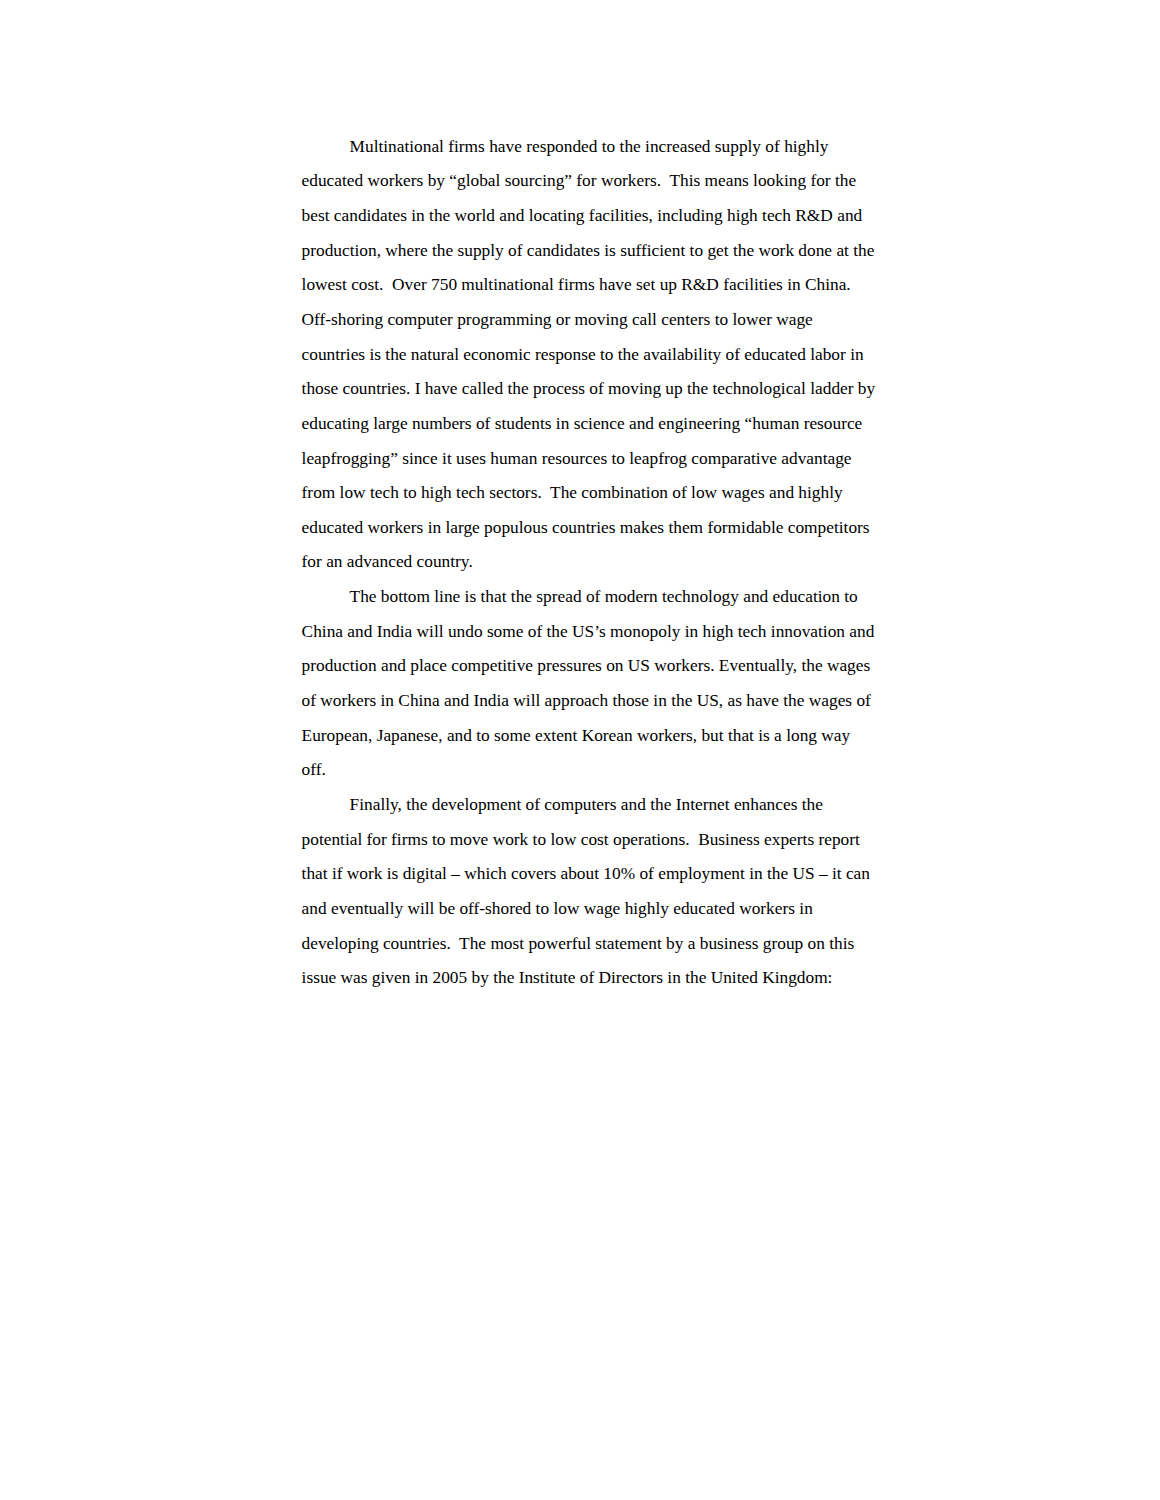Multinational firms have responded to the increased supply of highly educated workers by “global sourcing” for workers. This means looking for the best candidates in the world and locating facilities, including high tech R&D and production, where the supply of candidates is sufficient to get the work done at the lowest cost. Over 750 multinational firms have set up R&D facilities in China. Off-shoring computer programming or moving call centers to lower wage countries is the natural economic response to the availability of educated labor in those countries. I have called the process of moving up the technological ladder by educating large numbers of students in science and engineering “human resource leapfrogging” since it uses human resources to leapfrog comparative advantage from low tech to high tech sectors. The combination of low wages and highly educated workers in large populous countries makes them formidable competitors for an advanced country.
The bottom line is that the spread of modern technology and education to China and India will undo some of the US’s monopoly in high tech innovation and production and place competitive pressures on US workers. Eventually, the wages of workers in China and India will approach those in the US, as have the wages of European, Japanese, and to some extent Korean workers, but that is a long way off.
Finally, the development of computers and the Internet enhances the potential for firms to move work to low cost operations. Business experts report that if work is digital – which covers about 10% of employment in the US – it can and eventually will be off-shored to low wage highly educated workers in developing countries. The most powerful statement by a business group on this issue was given in 2005 by the Institute of Directors in the United Kingdom: